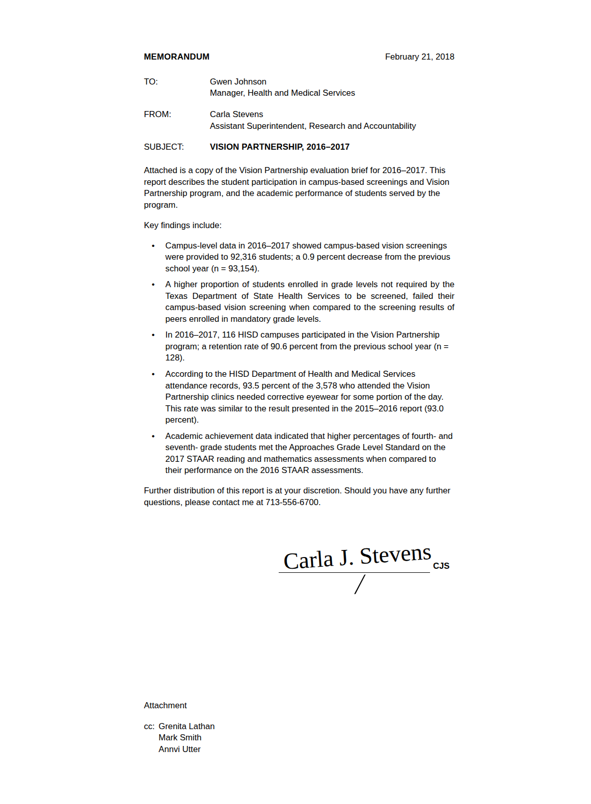MEMORANDUM
February 21, 2018
| TO: | Gwen Johnson Manager, Health and Medical Services |
| FROM: | Carla Stevens Assistant Superintendent, Research and Accountability |
| SUBJECT: | VISION PARTNERSHIP, 2016–2017 |
Attached is a copy of the Vision Partnership evaluation brief for 2016–2017. This report describes the student participation in campus-based screenings and Vision Partnership program, and the academic performance of students served by the program.
Key findings include:
Campus-level data in 2016–2017 showed campus-based vision screenings were provided to 92,316 students; a 0.9 percent decrease from the previous school year (n = 93,154).
A higher proportion of students enrolled in grade levels not required by the Texas Department of State Health Services to be screened, failed their campus-based vision screening when compared to the screening results of peers enrolled in mandatory grade levels.
In 2016–2017, 116 HISD campuses participated in the Vision Partnership program; a retention rate of 90.6 percent from the previous school year (n = 128).
According to the HISD Department of Health and Medical Services attendance records, 93.5 percent of the 3,578 who attended the Vision Partnership clinics needed corrective eyewear for some portion of the day. This rate was similar to the result presented in the 2015–2016 report (93.0 percent).
Academic achievement data indicated that higher percentages of fourth- and seventh- grade students met the Approaches Grade Level Standard on the 2017 STAAR reading and mathematics assessments when compared to their performance on the 2016 STAAR assessments.
Further distribution of this report is at your discretion. Should you have any further questions, please contact me at 713-556-6700.
Carla J. Stevens ⁄
CJS
Attachment
cc: Grenita Lathan
Mark Smith
Annvi Utter